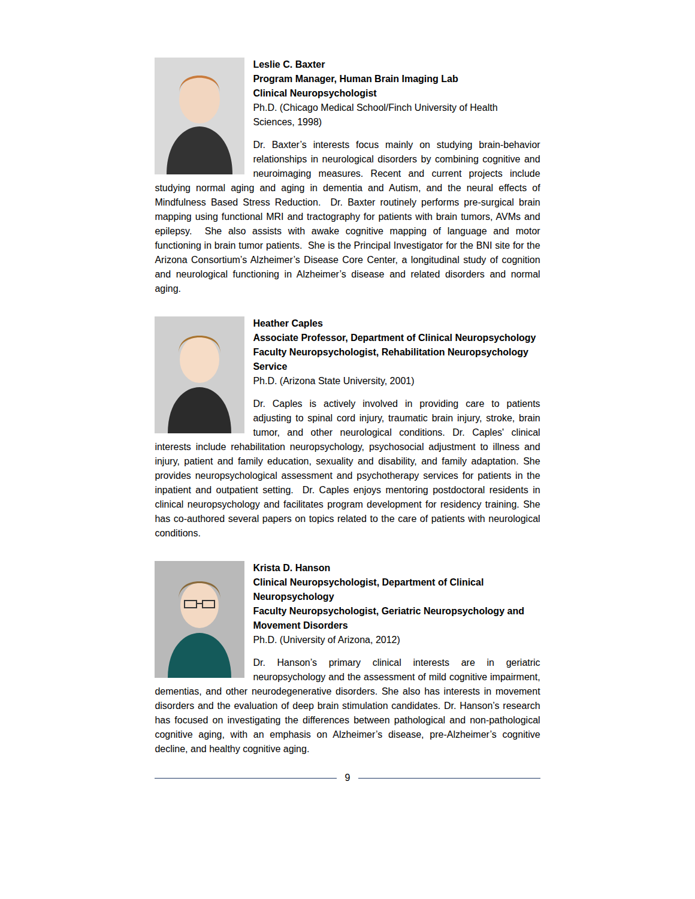Leslie C. Baxter
Program Manager, Human Brain Imaging Lab
Clinical Neuropsychologist
Ph.D. (Chicago Medical School/Finch University of Health Sciences, 1998)
Dr. Baxter’s interests focus mainly on studying brain-behavior relationships in neurological disorders by combining cognitive and neuroimaging measures. Recent and current projects include studying normal aging and aging in dementia and Autism, and the neural effects of Mindfulness Based Stress Reduction. Dr. Baxter routinely performs pre-surgical brain mapping using functional MRI and tractography for patients with brain tumors, AVMs and epilepsy. She also assists with awake cognitive mapping of language and motor functioning in brain tumor patients. She is the Principal Investigator for the BNI site for the Arizona Consortium’s Alzheimer’s Disease Core Center, a longitudinal study of cognition and neurological functioning in Alzheimer’s disease and related disorders and normal aging.
Heather Caples
Associate Professor, Department of Clinical Neuropsychology
Faculty Neuropsychologist, Rehabilitation Neuropsychology Service
Ph.D. (Arizona State University, 2001)
Dr. Caples is actively involved in providing care to patients adjusting to spinal cord injury, traumatic brain injury, stroke, brain tumor, and other neurological conditions. Dr. Caples' clinical interests include rehabilitation neuropsychology, psychosocial adjustment to illness and injury, patient and family education, sexuality and disability, and family adaptation. She provides neuropsychological assessment and psychotherapy services for patients in the inpatient and outpatient setting. Dr. Caples enjoys mentoring postdoctoral residents in clinical neuropsychology and facilitates program development for residency training. She has co-authored several papers on topics related to the care of patients with neurological conditions.
Krista D. Hanson
Clinical Neuropsychologist, Department of Clinical Neuropsychology
Faculty Neuropsychologist, Geriatric Neuropsychology and Movement Disorders
Ph.D. (University of Arizona, 2012)
Dr. Hanson’s primary clinical interests are in geriatric neuropsychology and the assessment of mild cognitive impairment, dementias, and other neurodegenerative disorders. She also has interests in movement disorders and the evaluation of deep brain stimulation candidates. Dr. Hanson’s research has focused on investigating the differences between pathological and non-pathological cognitive aging, with an emphasis on Alzheimer’s disease, pre-Alzheimer’s cognitive decline, and healthy cognitive aging.
9